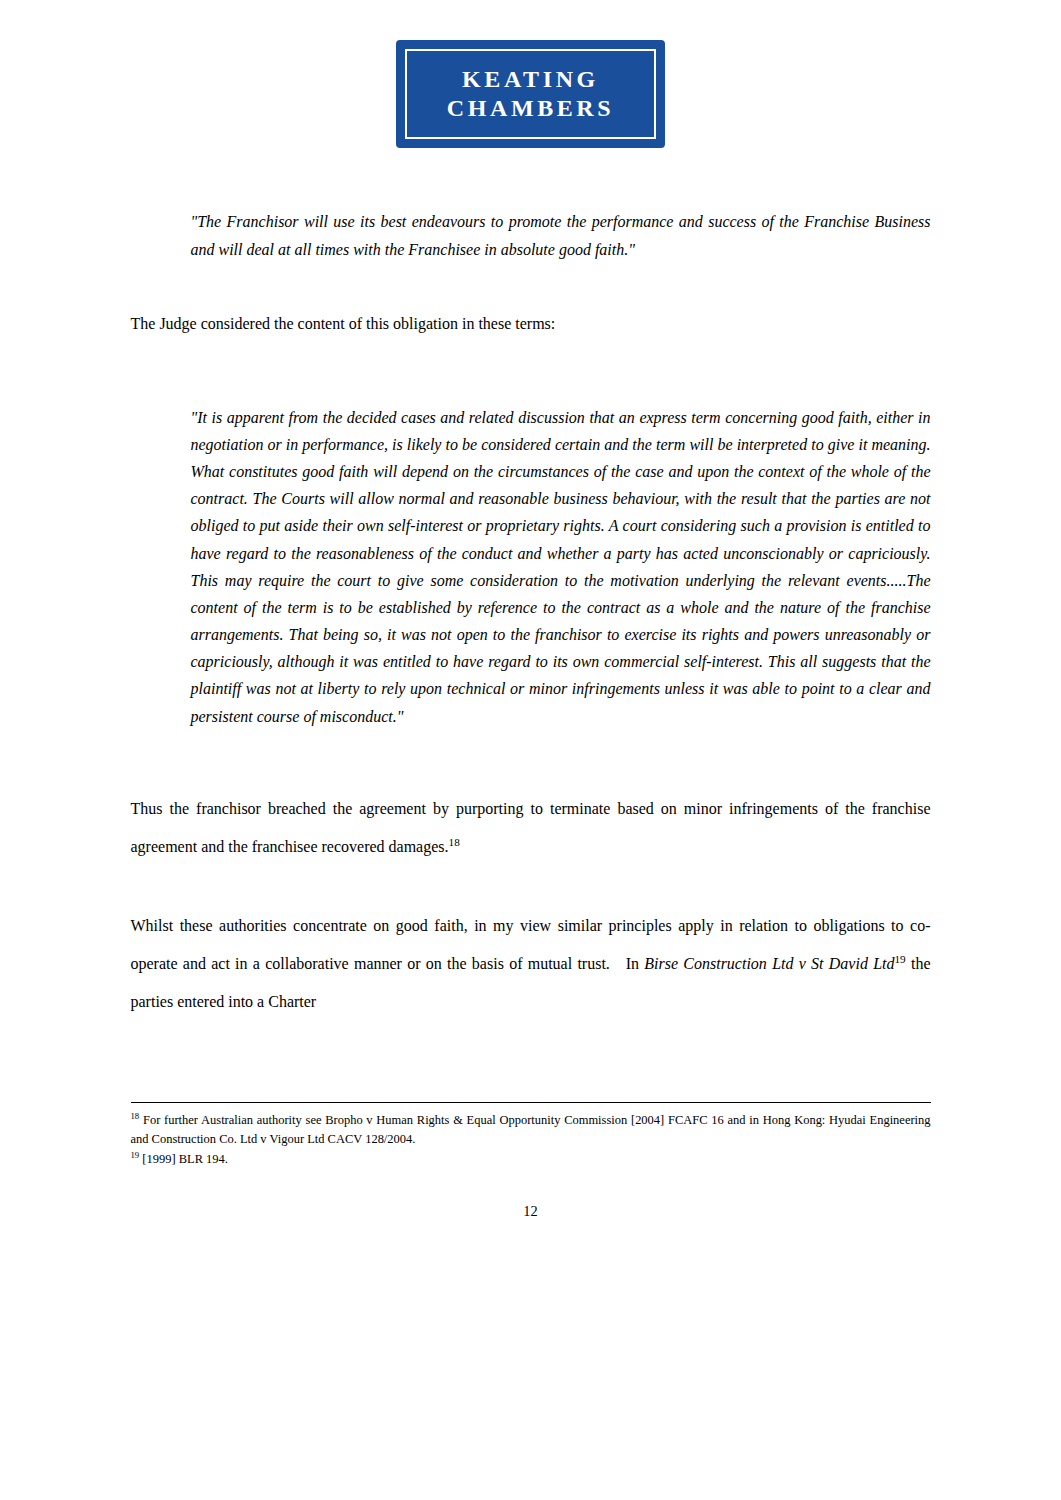KEATING
CHAMBERS
"The Franchisor will use its best endeavours to promote the performance and success of the Franchise Business and will deal at all times with the Franchisee in absolute good faith."
The Judge considered the content of this obligation in these terms:
"It is apparent from the decided cases and related discussion that an express term concerning good faith, either in negotiation or in performance, is likely to be considered certain and the term will be interpreted to give it meaning. What constitutes good faith will depend on the circumstances of the case and upon the context of the whole of the contract. The Courts will allow normal and reasonable business behaviour, with the result that the parties are not obliged to put aside their own self-interest or proprietary rights. A court considering such a provision is entitled to have regard to the reasonableness of the conduct and whether a party has acted unconscionably or capriciously. This may require the court to give some consideration to the motivation underlying the relevant events.....The content of the term is to be established by reference to the contract as a whole and the nature of the franchise arrangements. That being so, it was not open to the franchisor to exercise its rights and powers unreasonably or capriciously, although it was entitled to have regard to its own commercial self-interest. This all suggests that the plaintiff was not at liberty to rely upon technical or minor infringements unless it was able to point to a clear and persistent course of misconduct."
Thus the franchisor breached the agreement by purporting to terminate based on minor infringements of the franchise agreement and the franchisee recovered damages.18
Whilst these authorities concentrate on good faith, in my view similar principles apply in relation to obligations to co-operate and act in a collaborative manner or on the basis of mutual trust. In Birse Construction Ltd v St David Ltd19 the parties entered into a Charter
18 For further Australian authority see Bropho v Human Rights & Equal Opportunity Commission [2004] FCAFC 16 and in Hong Kong: Hyudai Engineering and Construction Co. Ltd v Vigour Ltd CACV 128/2004.
19 [1999] BLR 194.
12